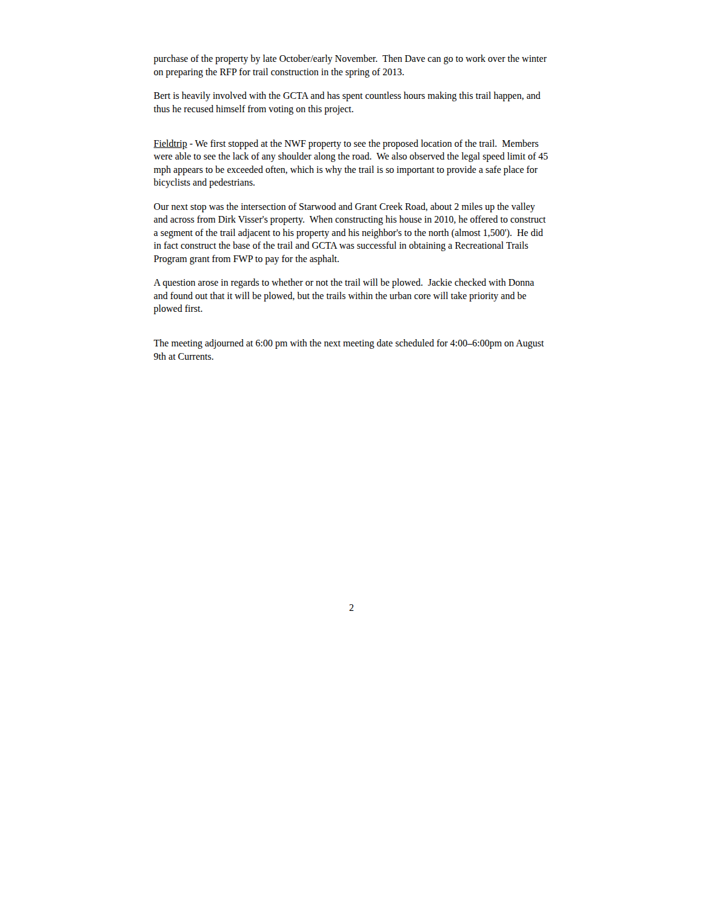purchase of the property by late October/early November. Then Dave can go to work over the winter on preparing the RFP for trail construction in the spring of 2013.
Bert is heavily involved with the GCTA and has spent countless hours making this trail happen, and thus he recused himself from voting on this project.
Fieldtrip - We first stopped at the NWF property to see the proposed location of the trail. Members were able to see the lack of any shoulder along the road. We also observed the legal speed limit of 45 mph appears to be exceeded often, which is why the trail is so important to provide a safe place for bicyclists and pedestrians.
Our next stop was the intersection of Starwood and Grant Creek Road, about 2 miles up the valley and across from Dirk Visser's property. When constructing his house in 2010, he offered to construct a segment of the trail adjacent to his property and his neighbor's to the north (almost 1,500'). He did in fact construct the base of the trail and GCTA was successful in obtaining a Recreational Trails Program grant from FWP to pay for the asphalt.
A question arose in regards to whether or not the trail will be plowed. Jackie checked with Donna and found out that it will be plowed, but the trails within the urban core will take priority and be plowed first.
The meeting adjourned at 6:00 pm with the next meeting date scheduled for 4:00–6:00pm on August 9th at Currents.
2